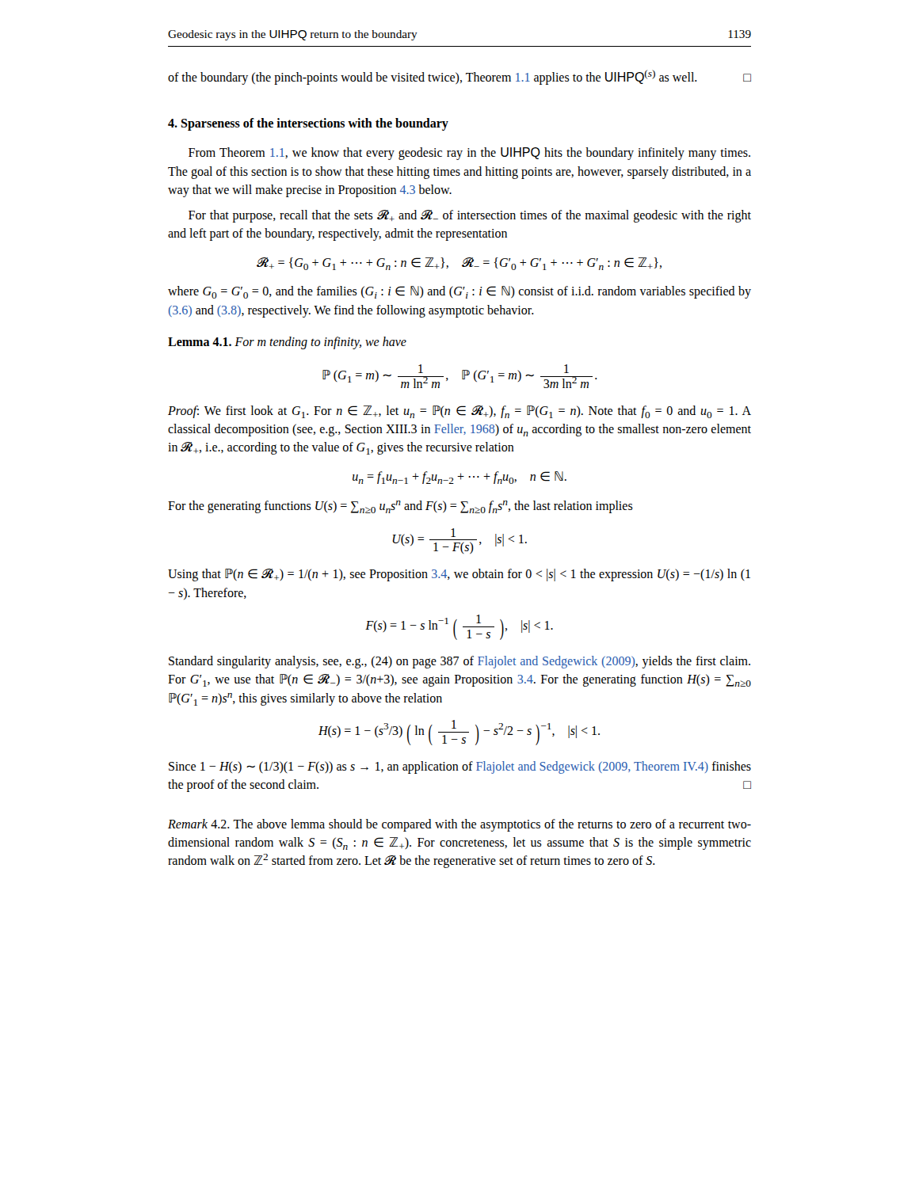Geodesic rays in the UIHPQ return to the boundary 1139
of the boundary (the pinch-points would be visited twice), Theorem 1.1 applies to the UIHPQ(s) as well. □
4. Sparseness of the intersections with the boundary
From Theorem 1.1, we know that every geodesic ray in the UIHPQ hits the boundary infinitely many times. The goal of this section is to show that these hitting times and hitting points are, however, sparsely distributed, in a way that we will make precise in Proposition 4.3 below.
For that purpose, recall that the sets 𝓡+ and 𝓡− of intersection times of the maximal geodesic with the right and left part of the boundary, respectively, admit the representation
𝓡+ = {G0 + G1 + ⋯ + Gn : n ∈ ℤ+}, 𝓡− = {G′0 + G′1 + ⋯ + G′n : n ∈ ℤ+},
where G0 = G′0 = 0, and the families (Gi : i ∈ ℕ) and (G′i : i ∈ ℕ) consist of i.i.d. random variables specified by (3.6) and (3.8), respectively. We find the following asymptotic behavior.
Lemma 4.1. For m tending to infinity, we have
ℙ (G1 = m) ∼ 1 m ln2 m, ℙ (G′1 = m) ∼ 13m ln2 m.
Proof: We first look at G1. For n ∈ ℤ+, let un = ℙ(n ∈ 𝓡+), fn = ℙ(G1 = n). Note that f0 = 0 and u0 = 1. A classical decomposition (see, e.g., Section XIII.3 in Feller, 1968) of un according to the smallest non-zero element in 𝓡+, i.e., according to the value of G1, gives the recursive relation
un = f1un−1 + f2un−2 + ⋯ + fnu0, n ∈ ℕ.
For the generating functions U(s) = ∑n≥0 unsn and F(s) = ∑n≥0 fnsn, the last relation implies
U(s) = 11 − F(s), |s| < 1.
Using that ℙ(n ∈ 𝓡+) = 1/(n + 1), see Proposition 3.4, we obtain for 0 < |s| < 1 the expression U(s) = −(1/s) ln (1 − s). Therefore,
F(s) = 1 − s ln−1 ( 11 − s ), |s| < 1.
Standard singularity analysis, see, e.g., (24) on page 387 of Flajolet and Sedgewick (2009), yields the first claim. For G′1, we use that ℙ(n ∈ 𝓡−) = 3/(n+3), see again Proposition 3.4. For the generating function H(s) = ∑n≥0 ℙ(G′1 = n)sn, this gives similarly to above the relation
H(s) = 1 − (s3/3) ( ln ( 11 − s ) − s2/2 − s )−1, |s| < 1.
Since 1 − H(s) ∼ (1/3)(1 − F(s)) as s → 1, an application of Flajolet and Sedgewick (2009, Theorem IV.4) finishes the proof of the second claim. □
Remark 4.2. The above lemma should be compared with the asymptotics of the returns to zero of a recurrent two-dimensional random walk S = (Sn : n ∈ ℤ+). For concreteness, let us assume that S is the simple symmetric random walk on ℤ2 started from zero. Let 𝓡 be the regenerative set of return times to zero of S.